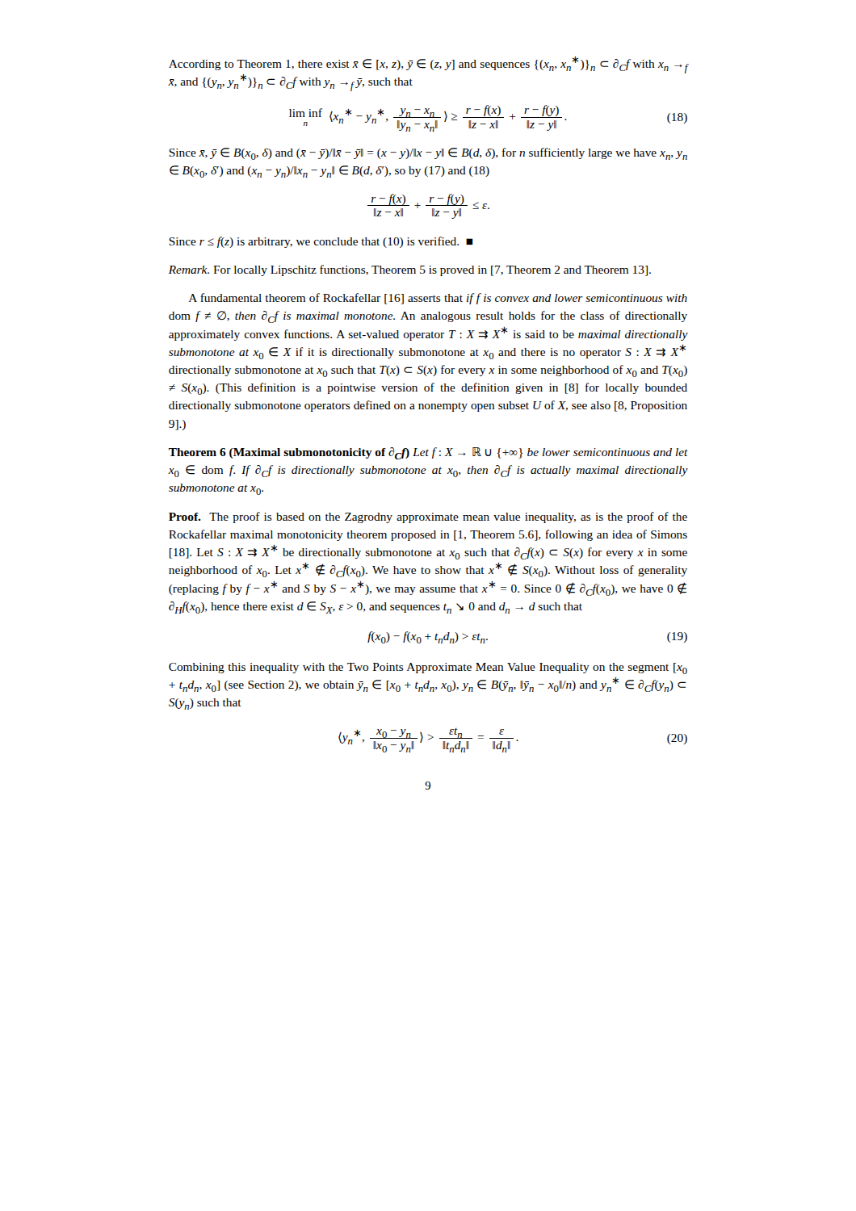According to Theorem 1, there exist x̄ ∈ [x, z), ȳ ∈ (z, y] and sequences {(xn, xn∗)}n ⊂ ∂Cf with xn →f x̄, and {(yn, yn∗)}n ⊂ ∂Cf with yn →f ȳ, such that
lim inf n ⟨xn∗ − yn∗, yn − xn‖yn − xn‖⟩ ≥ r − f(x)‖z − x‖ + r − f(y)‖z − y‖. (18)
Since x̄, ȳ ∈ B(x0, δ) and (x̄ − ȳ)/‖x̄ − ȳ‖ = (x − y)/‖x − y‖ ∈ B(d, δ), for n sufficiently large we have xn, yn ∈ B(x0, δ′) and (xn − yn)/‖xn − yn‖ ∈ B(d, δ′), so by (17) and (18)
r − f(x)‖z − x‖ + r − f(y)‖z − y‖ ≤ ε.
Since r ≤ f(z) is arbitrary, we conclude that (10) is verified. ■
Remark. For locally Lipschitz functions, Theorem 5 is proved in [7, Theorem 2 and Theorem 13].
A fundamental theorem of Rockafellar [16] asserts that if f is convex and lower semicontinuous with dom f ≠ ∅, then ∂Cf is maximal monotone. An analogous result holds for the class of directionally approximately convex functions. A set-valued operator T : X ⇉ X∗ is said to be maximal directionally submonotone at x0 ∈ X if it is directionally submonotone at x0 and there is no operator S : X ⇉ X∗ directionally submonotone at x0 such that T(x) ⊂ S(x) for every x in some neighborhood of x0 and T(x0) ≠ S(x0). (This definition is a pointwise version of the definition given in [8] for locally bounded directionally submonotone operators defined on a nonempty open subset U of X, see also [8, Proposition 9].)
Theorem 6 (Maximal submonotonicity of ∂Cf) Let f : X → ℝ ∪ {+∞} be lower semicontinuous and let x0 ∈ dom f. If ∂Cf is directionally submonotone at x0, then ∂Cf is actually maximal directionally submonotone at x0.
Proof. The proof is based on the Zagrodny approximate mean value inequality, as is the proof of the Rockafellar maximal monotonicity theorem proposed in [1, Theorem 5.6], following an idea of Simons [18]. Let S : X ⇉ X∗ be directionally submonotone at x0 such that ∂Cf(x) ⊂ S(x) for every x in some neighborhood of x0. Let x∗ ∉ ∂Cf(x0). We have to show that x∗ ∉ S(x0). Without loss of generality (replacing f by f − x∗ and S by S − x∗), we may assume that x∗ = 0. Since 0 ∉ ∂Cf(x0), we have 0 ∉ ∂Hf(x0), hence there exist d ∈ SX, ε > 0, and sequences tn ↘ 0 and dn → d such that
f(x0) − f(x0 + tndn) > εtn. (19)
Combining this inequality with the Two Points Approximate Mean Value Inequality on the segment [x0 + tndn, x0] (see Section 2), we obtain ȳn ∈ [x0 + tndn, x0), yn ∈ B(ȳn, ‖ȳn − x0‖/n) and yn∗ ∈ ∂Cf(yn) ⊂ S(yn) such that
⟨yn∗, x0 − yn‖x0 − yn‖⟩ > εtn‖tndn‖ = ε‖dn‖. (20)
9